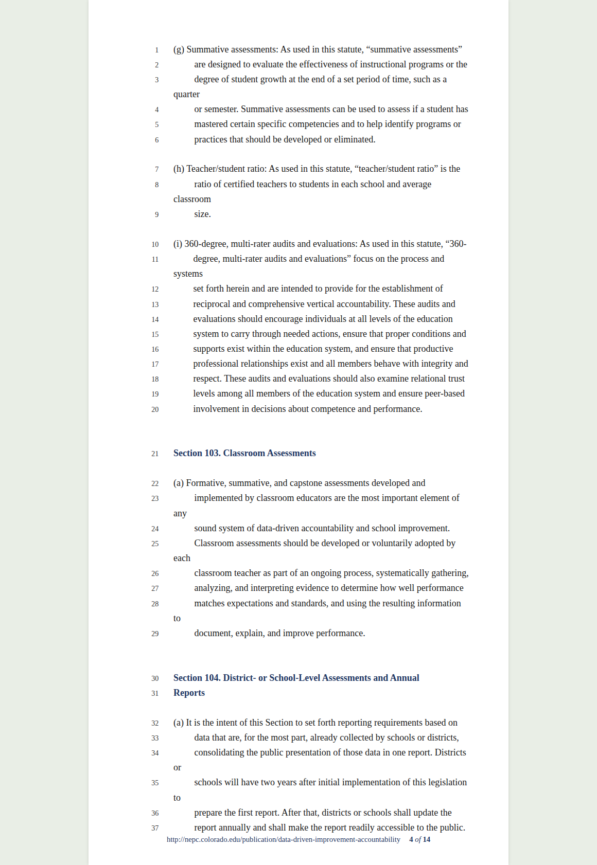1
(g) Summative assessments: As used in this statute, “summative assessments”
2
are designed to evaluate the effectiveness of instructional programs or the
3
degree of student growth at the end of a set period of time, such as a quarter
4
or semester. Summative assessments can be used to assess if a student has
5
mastered certain specific competencies and to help identify programs or
6
practices that should be developed or eliminated.
7
(h) Teacher/student ratio: As used in this statute, “teacher/student ratio” is the
8
ratio of certified teachers to students in each school and average classroom
9
size.
10
(i) 360-degree, multi-rater audits and evaluations: As used in this statute, “360-
11
degree, multi-rater audits and evaluations” focus on the process and systems
12
set forth herein and are intended to provide for the establishment of
13
reciprocal and comprehensive vertical accountability. These audits and
14
evaluations should encourage individuals at all levels of the education
15
system to carry through needed actions, ensure that proper conditions and
16
supports exist within the education system, and ensure that productive
17
professional relationships exist and all members behave with integrity and
18
respect. These audits and evaluations should also examine relational trust
19
levels among all members of the education system and ensure peer-based
20
involvement in decisions about competence and performance.
21
Section 103. Classroom Assessments
22
(a) Formative, summative, and capstone assessments developed and
23
implemented by classroom educators are the most important element of any
24
sound system of data-driven accountability and school improvement.
25
Classroom assessments should be developed or voluntarily adopted by each
26
classroom teacher as part of an ongoing process, systematically gathering,
27
analyzing, and interpreting evidence to determine how well performance
28
matches expectations and standards, and using the resulting information to
29
document, explain, and improve performance.
30
Section 104. District- or School-Level Assessments and Annual
31
Reports
32
(a) It is the intent of this Section to set forth reporting requirements based on
33
data that are, for the most part, already collected by schools or districts,
34
consolidating the public presentation of those data in one report. Districts or
35
schools will have two years after initial implementation of this legislation to
36
prepare the first report. After that, districts or schools shall update the
37
report annually and shall make the report readily accessible to the public.
http://nepc.colorado.edu/publication/data-driven-improvement-accountability 4 of 14